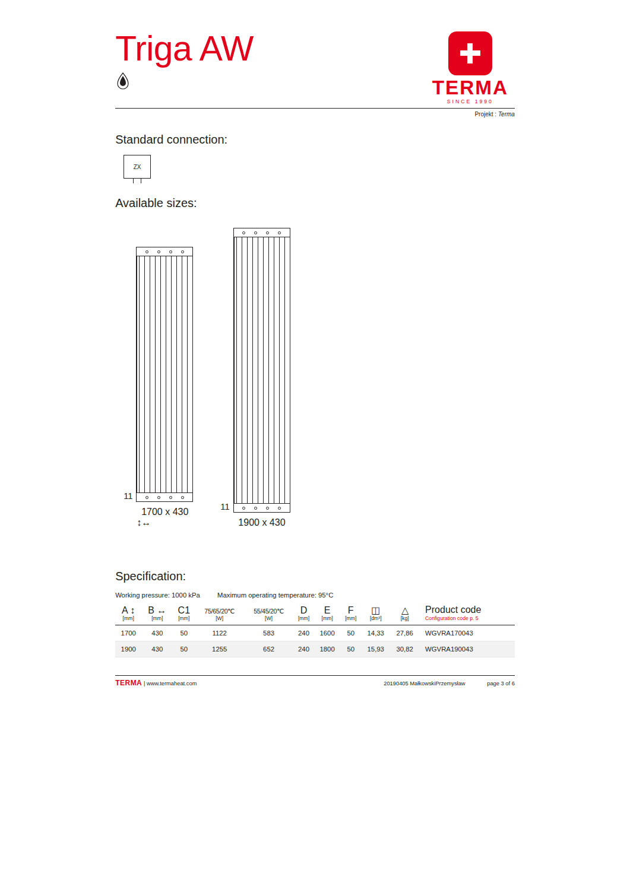Triga AW
TERMA
SINCE 1990
Projekt : Terma
Standard connection:
ZX
Available sizes:
11
1700 x 430
↕↔
11
1900 x 430
Specification:
Working pressure: 1000 kPa Maximum operating temperature: 95°C
| A ↕ [mm] | B ↔ [mm] | C1 [mm] | 75/65/20℃ [W] | 55/45/20℃ [W] | D [mm] | E [mm] | F [mm] | ◫ [dm³] | △ [kg] | Product code Configuration code p. 5 |
| --- | --- | --- | --- | --- | --- | --- | --- | --- | --- | --- |
| 1700 | 430 | 50 | 1122 | 583 | 240 | 1600 | 50 | 14,33 | 27,86 | WGVRA170043 |
| 1900 | 430 | 50 | 1255 | 652 | 240 | 1800 | 50 | 15,93 | 30,82 | WGVRA190043 |
TERMA | www.termaheat.com
20190405 MałkowskiPrzemysław page 3 of 6